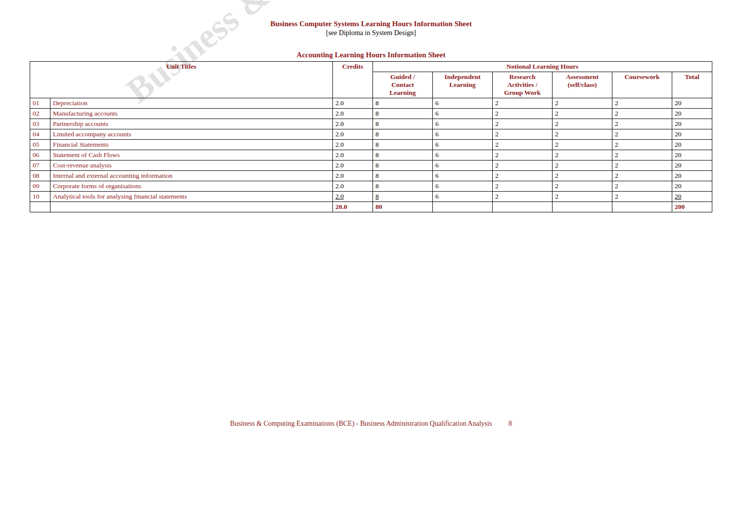Business & Computing Examinations (BCE)
Business Computer Systems Learning Hours Information Sheet
[see Diploma in System Design]
Accounting Learning Hours Information Sheet
| Unit Titles | Credits | Notional Learning Hours |
| --- | --- | --- |
| Guided / Contact Learning | Independent Learning | Research Activities / Group Work | Assessment (self/class) | Coursework | Total |
| 01 | Depreciation | 2.0 | 8 | 6 | 2 | 2 | 2 | 20 |
| 02 | Manufacturing accounts | 2.0 | 8 | 6 | 2 | 2 | 2 | 20 |
| 03 | Partnership accounts | 2.0 | 8 | 6 | 2 | 2 | 2 | 20 |
| 04 | Limited accompany accounts | 2.0 | 8 | 6 | 2 | 2 | 2 | 20 |
| 05 | Financial Statements | 2.0 | 8 | 6 | 2 | 2 | 2 | 20 |
| 06 | Statement of Cash Flows | 2.0 | 8 | 6 | 2 | 2 | 2 | 20 |
| 07 | Cost-revenue analysis | 2.0 | 8 | 6 | 2 | 2 | 2 | 20 |
| 08 | Internal and external accounting information | 2.0 | 8 | 6 | 2 | 2 | 2 | 20 |
| 09 | Corporate forms of organisations | 2.0 | 8 | 6 | 2 | 2 | 2 | 20 |
| 10 | Analytical tools for analysing financial statements | 2.0 | 8 | 6 | 2 | 2 | 2 | 20 |
| | | 20.0 | 80 | | | | | 200 |
Business & Computing Examinations (BCE) - Business Administration Qualification Analysis 8